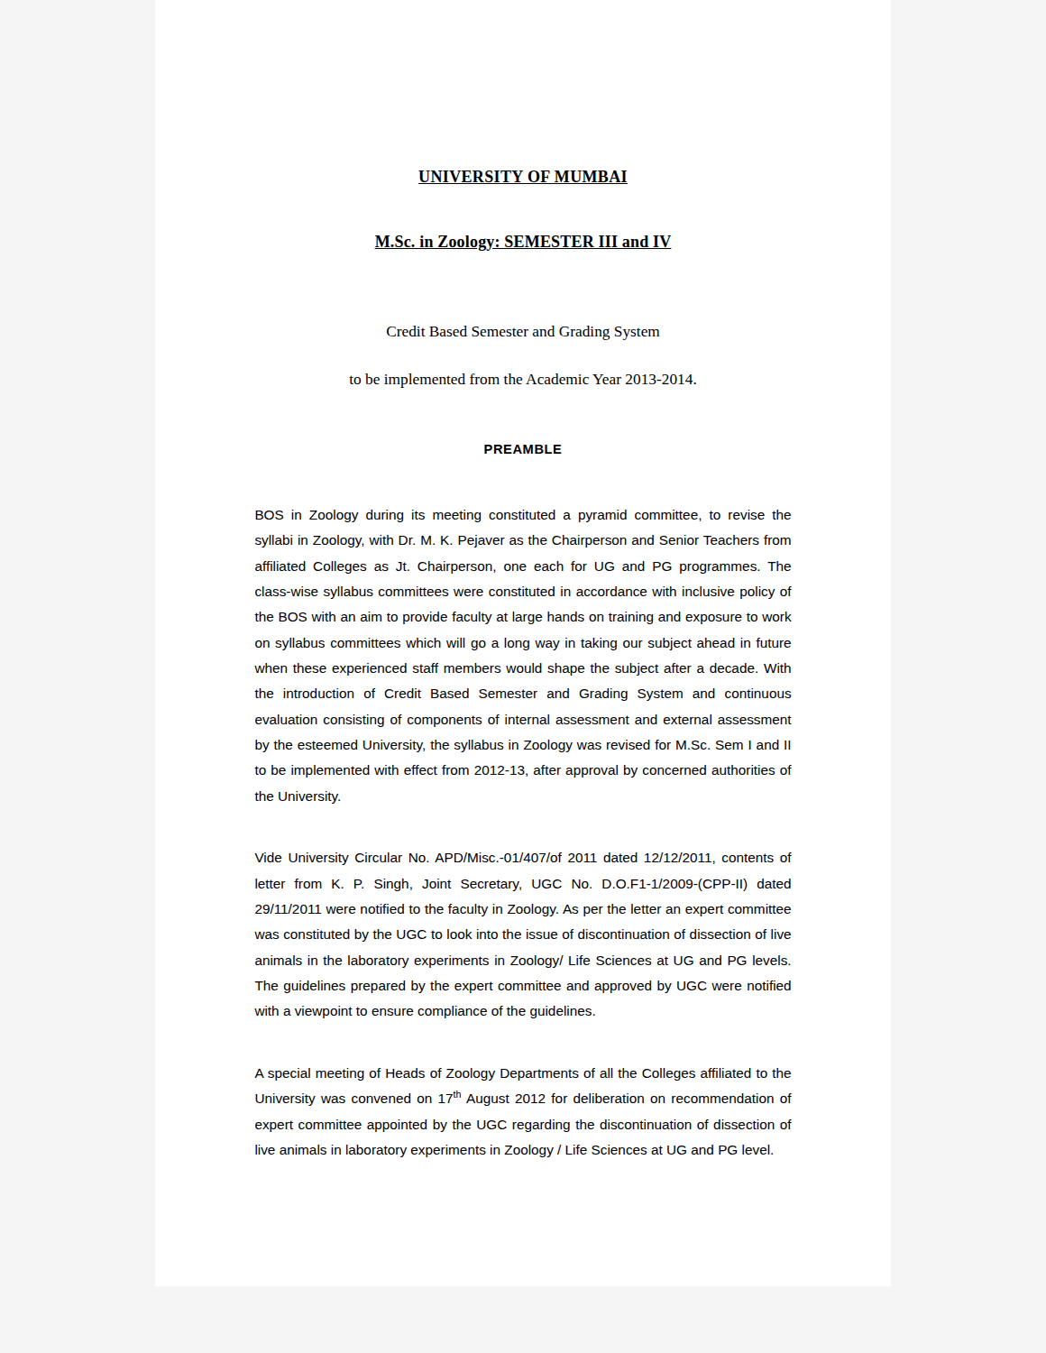UNIVERSITY OF MUMBAI
M.Sc. in Zoology: SEMESTER III and IV
Credit Based Semester and Grading System
to be implemented from the Academic Year 2013-2014.
PREAMBLE
BOS in Zoology during its meeting constituted a pyramid committee, to revise the syllabi in Zoology, with Dr. M. K. Pejaver as the Chairperson and Senior Teachers from affiliated Colleges as Jt. Chairperson, one each for UG and PG programmes. The class-wise syllabus committees were constituted in accordance with inclusive policy of the BOS with an aim to provide faculty at large hands on training and exposure to work on syllabus committees which will go a long way in taking our subject ahead in future when these experienced staff members would shape the subject after a decade. With the introduction of Credit Based Semester and Grading System and continuous evaluation consisting of components of internal assessment and external assessment by the esteemed University, the syllabus in Zoology was revised for M.Sc. Sem I and II to be implemented with effect from 2012-13, after approval by concerned authorities of the University.
Vide University Circular No. APD/Misc.-01/407/of 2011 dated 12/12/2011, contents of letter from K. P. Singh, Joint Secretary, UGC No. D.O.F1-1/2009-(CPP-II) dated 29/11/2011 were notified to the faculty in Zoology. As per the letter an expert committee was constituted by the UGC to look into the issue of discontinuation of dissection of live animals in the laboratory experiments in Zoology/ Life Sciences at UG and PG levels. The guidelines prepared by the expert committee and approved by UGC were notified with a viewpoint to ensure compliance of the guidelines.
A special meeting of Heads of Zoology Departments of all the Colleges affiliated to the University was convened on 17th August 2012 for deliberation on recommendation of expert committee appointed by the UGC regarding the discontinuation of dissection of live animals in laboratory experiments in Zoology / Life Sciences at UG and PG level.